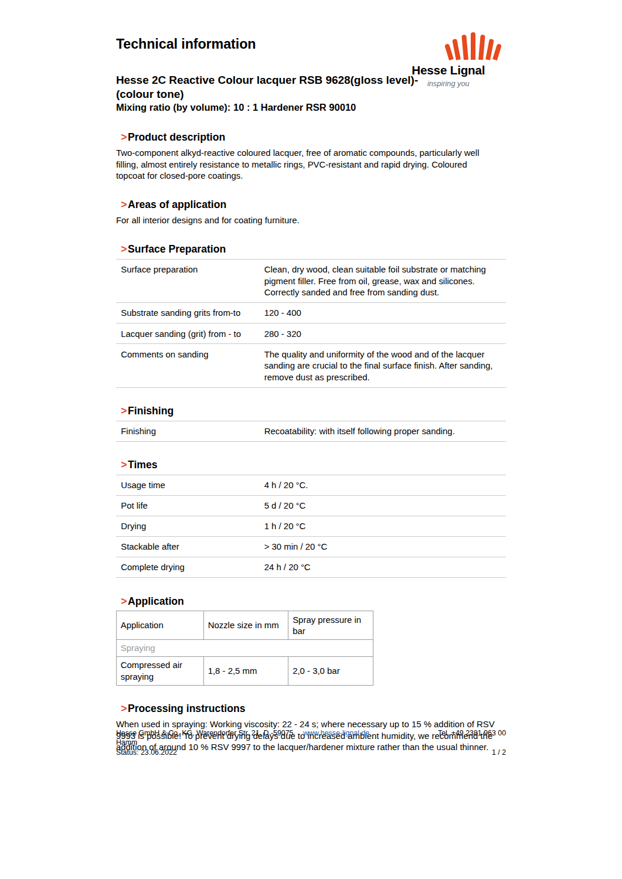Technical information
Hesse Lignal
inspiring you
Hesse 2C Reactive Colour lacquer RSB 9628(gloss level)-(colour tone)
Mixing ratio (by volume): 10 : 1 Hardener RSR 90010
>Product description
Two-component alkyd-reactive coloured lacquer, free of aromatic compounds, particularly well filling, almost entirely resistance to metallic rings, PVC-resistant and rapid drying. Coloured topcoat for closed-pore coatings.
>Areas of application
For all interior designs and for coating furniture.
>Surface Preparation
| Surface preparation | Clean, dry wood, clean suitable foil substrate or matching pigment filler. Free from oil, grease, wax and silicones. Correctly sanded and free from sanding dust. |
| Substrate sanding grits from-to | 120 - 400 |
| Lacquer sanding (grit) from - to | 280 - 320 |
| Comments on sanding | The quality and uniformity of the wood and of the lacquer sanding are crucial to the final surface finish. After sanding, remove dust as prescribed. |
>Finishing
| Finishing | Recoatability: with itself following proper sanding. |
>Times
| Usage time | 4 h / 20 °C. |
| Pot life | 5 d / 20 °C |
| Drying | 1 h / 20 °C |
| Stackable after | > 30 min / 20 °C |
| Complete drying | 24 h / 20 °C |
>Application
| Application | Nozzle size in mm | Spray pressure in bar |
| Spraying | | |
| Compressed air spraying | 1,8 - 2,5 mm | 2,0 - 3,0 bar |
>Processing instructions
When used in spraying: Working viscosity: 22 - 24 s; where necessary up to 15 % addition of RSV 9993 is possible! To prevent drying delays due to increased ambient humidity, we recommend the addition of around 10 % RSV 9997 to the lacquer/hardener mixture rather than the usual thinner.
Hesse GmbH & Co. KG, Warendorfer Str. 21, D -59075 Hamm
www.hesse-lignal.de
Tel. +49 2381 963 00
Status: 23.06.2022
1 / 2